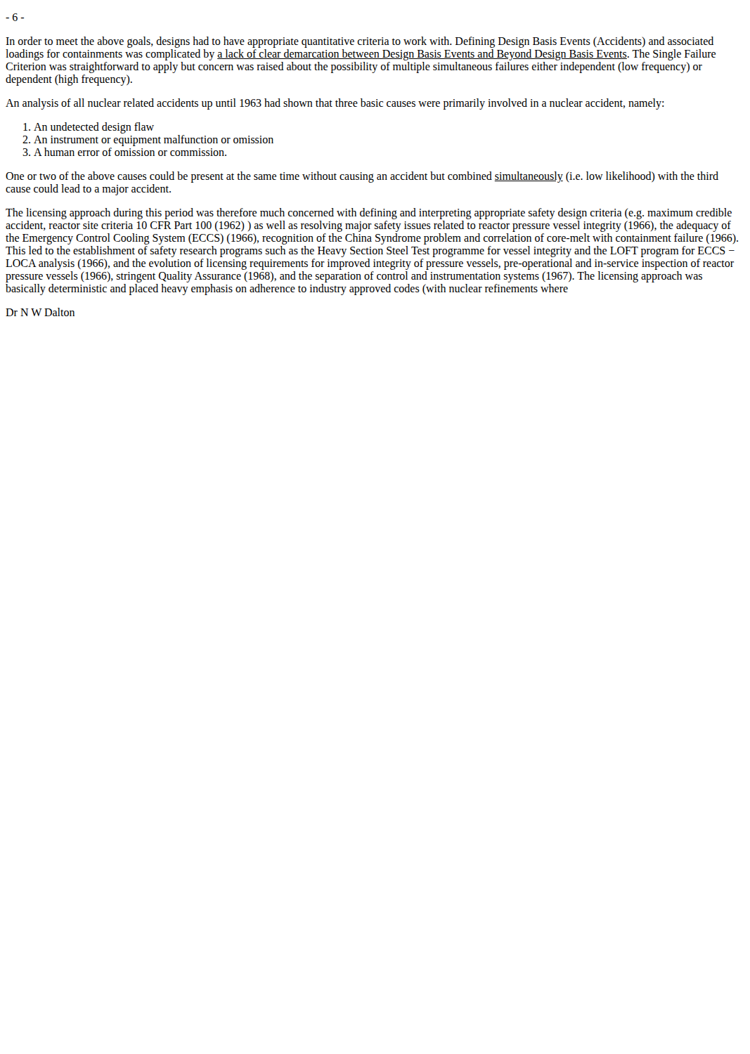- 6 -
In order to meet the above goals, designs had to have appropriate quantitative criteria to work with. Defining Design Basis Events (Accidents) and associated loadings for containments was complicated by a lack of clear demarcation between Design Basis Events and Beyond Design Basis Events. The Single Failure Criterion was straightforward to apply but concern was raised about the possibility of multiple simultaneous failures either independent (low frequency) or dependent (high frequency).
An analysis of all nuclear related accidents up until 1963 had shown that three basic causes were primarily involved in a nuclear accident, namely:
An undetected design flaw
An instrument or equipment malfunction or omission
A human error of omission or commission.
One or two of the above causes could be present at the same time without causing an accident but combined simultaneously (i.e. low likelihood) with the third cause could lead to a major accident.
The licensing approach during this period was therefore much concerned with defining and interpreting appropriate safety design criteria (e.g. maximum credible accident, reactor site criteria 10 CFR Part 100 (1962) ) as well as resolving major safety issues related to reactor pressure vessel integrity (1966), the adequacy of the Emergency Control Cooling System (ECCS) (1966), recognition of the China Syndrome problem and correlation of core-melt with containment failure (1966). This led to the establishment of safety research programs such as the Heavy Section Steel Test programme for vessel integrity and the LOFT program for ECCS − LOCA analysis (1966), and the evolution of licensing requirements for improved integrity of pressure vessels, pre-operational and in-service inspection of reactor pressure vessels (1966), stringent Quality Assurance (1968), and the separation of control and instrumentation systems (1967). The licensing approach was basically deterministic and placed heavy emphasis on adherence to industry approved codes (with nuclear refinements where
Dr N W Dalton